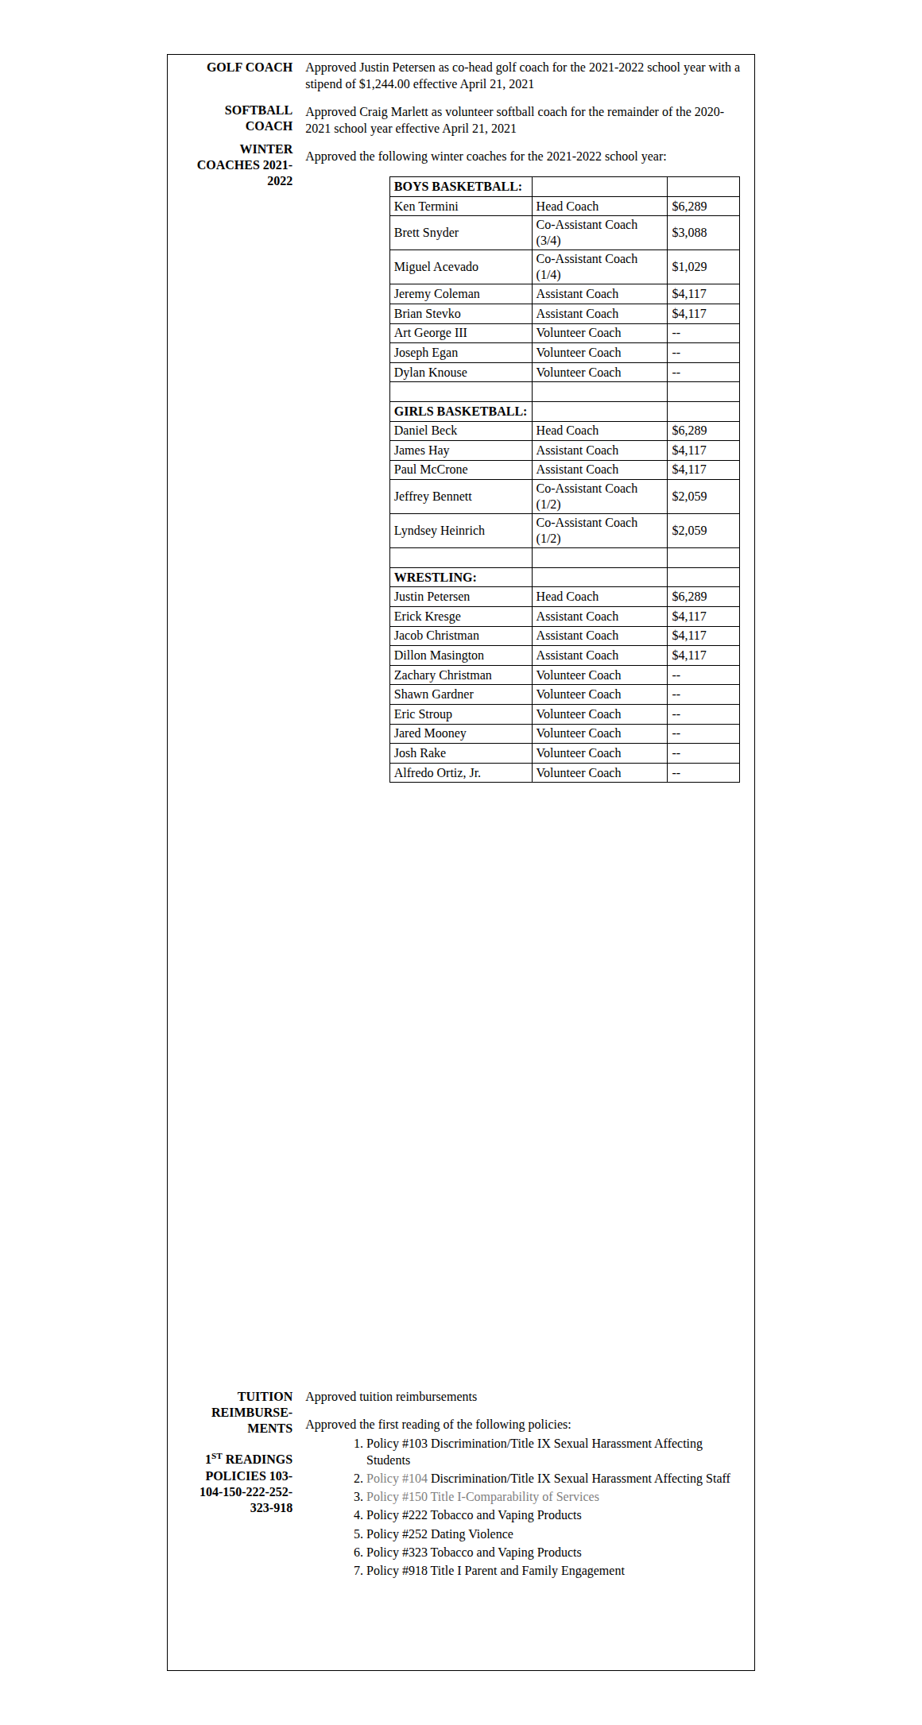| GOLF COACH SOFTBALL COACH WINTER COACHES 2021- 2022 | Approved Justin Petersen as co-head golf coach for the 2021-2022 school year with a stipend of $1,244.00 effective April 21, 2021 Approved Craig Marlett as volunteer softball coach for the remainder of the 2020-2021 school year effective April 21, 2021 Approved the following winter coaches for the 2021-2022 school year: / BOYS BASKETBALL: / / / / Ken Termini / Head Coach / $6,289 / / Brett Snyder / Co-Assistant Coach (3/4) / $3,088 / / Miguel Acevado / Co-Assistant Coach (1/4) / $1,029 / / Jeremy Coleman / Assistant Coach / $4,117 / / Brian Stevko / Assistant Coach / $4,117 / / Art George III / Volunteer Coach / -- / / Joseph Egan / Volunteer Coach / -- / / Dylan Knouse / Volunteer Coach / -- / / GIRLS BASKETBALL: / / / / Daniel Beck / Head Coach / $6,289 / / James Hay / Assistant Coach / $4,117 / / Paul McCrone / Assistant Coach / $4,117 / / Jeffrey Bennett / Co-Assistant Coach (1/2) / $2,059 / / Lyndsey Heinrich / Co-Assistant Coach (1/2) / $2,059 / / WRESTLING: / / / / Justin Petersen / Head Coach / $6,289 / / Erick Kresge / Assistant Coach / $4,117 / / Jacob Christman / Assistant Coach / $4,117 / / Dillon Masington / Assistant Coach / $4,117 / / Zachary Christman / Volunteer Coach / -- / / Shawn Gardner / Volunteer Coach / -- / / Eric Stroup / Volunteer Coach / -- / / Jared Mooney / Volunteer Coach / -- / / Josh Rake / Volunteer Coach / -- / / Alfredo Ortiz, Jr. / Volunteer Coach / -- / |
| TUITION REIMBURSE- MENTS 1 ST READINGS POLICIES 103- 104-150-222-252- 323-918 | Approved tuition reimbursements Approved the first reading of the following policies: Policy #103 Discrimination/Title IX Sexual Harassment Affecting Students Policy #104 Discrimination/Title IX Sexual Harassment Affecting Staff Policy #150 Title I-Comparability of Services Policy #222 Tobacco and Vaping Products Policy #252 Dating Violence Policy #323 Tobacco and Vaping Products Policy #918 Title I Parent and Family Engagement |